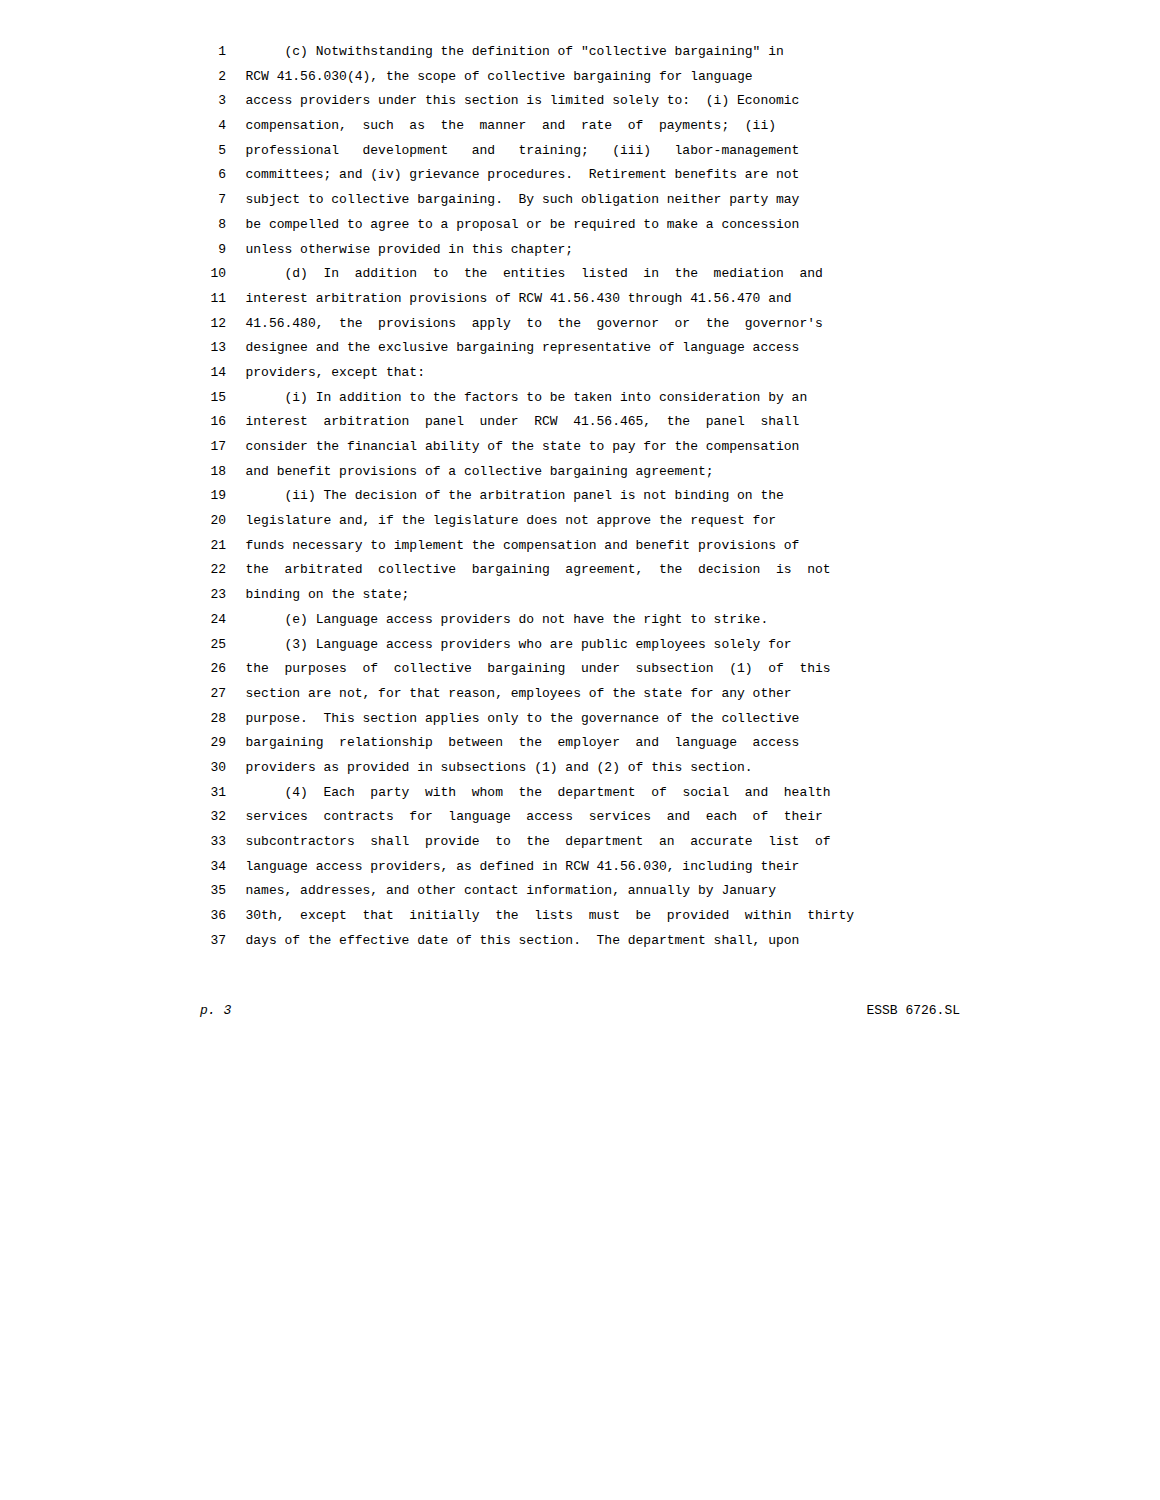(c) Notwithstanding the definition of "collective bargaining" in
RCW 41.56.030(4), the scope of collective bargaining for language
access providers under this section is limited solely to: (i) Economic
compensation, such as the manner and rate of payments; (ii)
professional development and training; (iii) labor-management
committees; and (iv) grievance procedures. Retirement benefits are not
subject to collective bargaining. By such obligation neither party may
be compelled to agree to a proposal or be required to make a concession
unless otherwise provided in this chapter;
(d) In addition to the entities listed in the mediation and
interest arbitration provisions of RCW 41.56.430 through 41.56.470 and
41.56.480, the provisions apply to the governor or the governor's
designee and the exclusive bargaining representative of language access
providers, except that:
(i) In addition to the factors to be taken into consideration by an
interest arbitration panel under RCW 41.56.465, the panel shall
consider the financial ability of the state to pay for the compensation
and benefit provisions of a collective bargaining agreement;
(ii) The decision of the arbitration panel is not binding on the
legislature and, if the legislature does not approve the request for
funds necessary to implement the compensation and benefit provisions of
the arbitrated collective bargaining agreement, the decision is not
binding on the state;
(e) Language access providers do not have the right to strike.
(3) Language access providers who are public employees solely for
the purposes of collective bargaining under subsection (1) of this
section are not, for that reason, employees of the state for any other
purpose. This section applies only to the governance of the collective
bargaining relationship between the employer and language access
providers as provided in subsections (1) and (2) of this section.
(4) Each party with whom the department of social and health
services contracts for language access services and each of their
subcontractors shall provide to the department an accurate list of
language access providers, as defined in RCW 41.56.030, including their
names, addresses, and other contact information, annually by January
30th, except that initially the lists must be provided within thirty
days of the effective date of this section. The department shall, upon
p. 3 ESSB 6726.SL